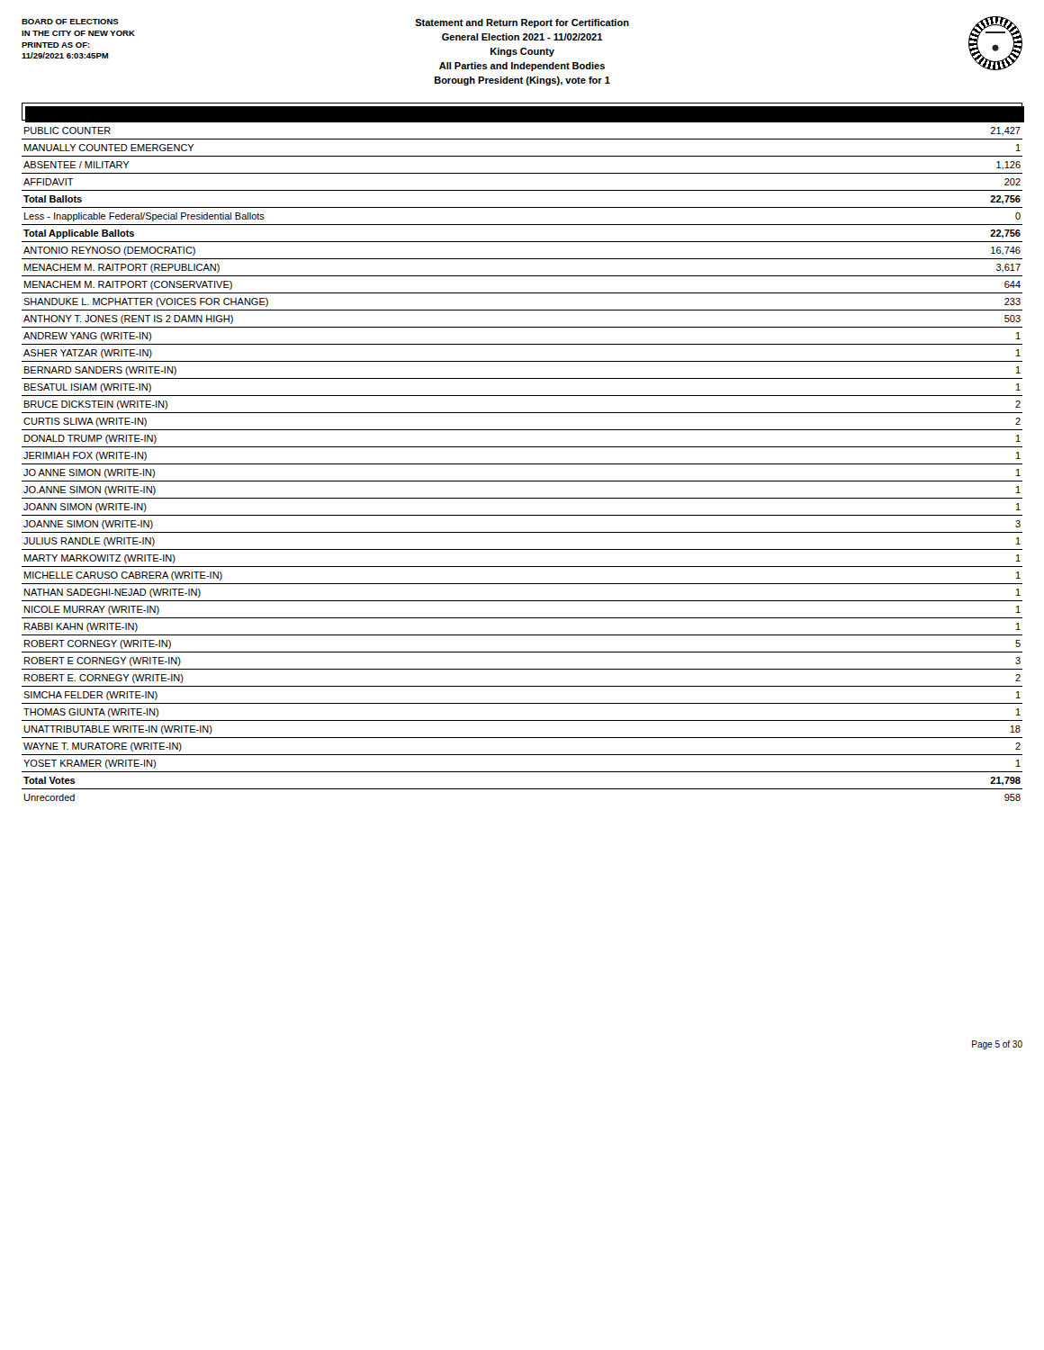BOARD OF ELECTIONS
IN THE CITY OF NEW YORK
PRINTED AS OF:
11/29/2021 6:03:45PM
Statement and Return Report for Certification
General Election 2021 - 11/02/2021
Kings County
All Parties and Independent Bodies
Borough President (Kings), vote for 1
Assembly District 44
| PUBLIC COUNTER | 21,427 |
| MANUALLY COUNTED EMERGENCY | 1 |
| ABSENTEE / MILITARY | 1,126 |
| AFFIDAVIT | 202 |
| Total Ballots | 22,756 |
| Less - Inapplicable Federal/Special Presidential Ballots | 0 |
| Total Applicable Ballots | 22,756 |
| ANTONIO REYNOSO (DEMOCRATIC) | 16,746 |
| MENACHEM M. RAITPORT (REPUBLICAN) | 3,617 |
| MENACHEM M. RAITPORT (CONSERVATIVE) | 644 |
| SHANDUKE L. MCPHATTER (VOICES FOR CHANGE) | 233 |
| ANTHONY T. JONES (RENT IS 2 DAMN HIGH) | 503 |
| ANDREW YANG (WRITE-IN) | 1 |
| ASHER YATZAR (WRITE-IN) | 1 |
| BERNARD SANDERS (WRITE-IN) | 1 |
| BESATUL ISIAM (WRITE-IN) | 1 |
| BRUCE DICKSTEIN (WRITE-IN) | 2 |
| CURTIS SLIWA (WRITE-IN) | 2 |
| DONALD TRUMP (WRITE-IN) | 1 |
| JERIMIAH FOX (WRITE-IN) | 1 |
| JO ANNE SIMON (WRITE-IN) | 1 |
| JO.ANNE SIMON (WRITE-IN) | 1 |
| JOANN SIMON (WRITE-IN) | 1 |
| JOANNE SIMON (WRITE-IN) | 3 |
| JULIUS RANDLE (WRITE-IN) | 1 |
| MARTY MARKOWITZ (WRITE-IN) | 1 |
| MICHELLE CARUSO CABRERA (WRITE-IN) | 1 |
| NATHAN SADEGHI-NEJAD (WRITE-IN) | 1 |
| NICOLE MURRAY (WRITE-IN) | 1 |
| RABBI KAHN (WRITE-IN) | 1 |
| ROBERT CORNEGY (WRITE-IN) | 5 |
| ROBERT E CORNEGY (WRITE-IN) | 3 |
| ROBERT E. CORNEGY (WRITE-IN) | 2 |
| SIMCHA FELDER (WRITE-IN) | 1 |
| THOMAS GIUNTA (WRITE-IN) | 1 |
| UNATTRIBUTABLE WRITE-IN (WRITE-IN) | 18 |
| WAYNE T. MURATORE (WRITE-IN) | 2 |
| YOSET KRAMER (WRITE-IN) | 1 |
| Total Votes | 21,798 |
| Unrecorded | 958 |
Page 5 of 30